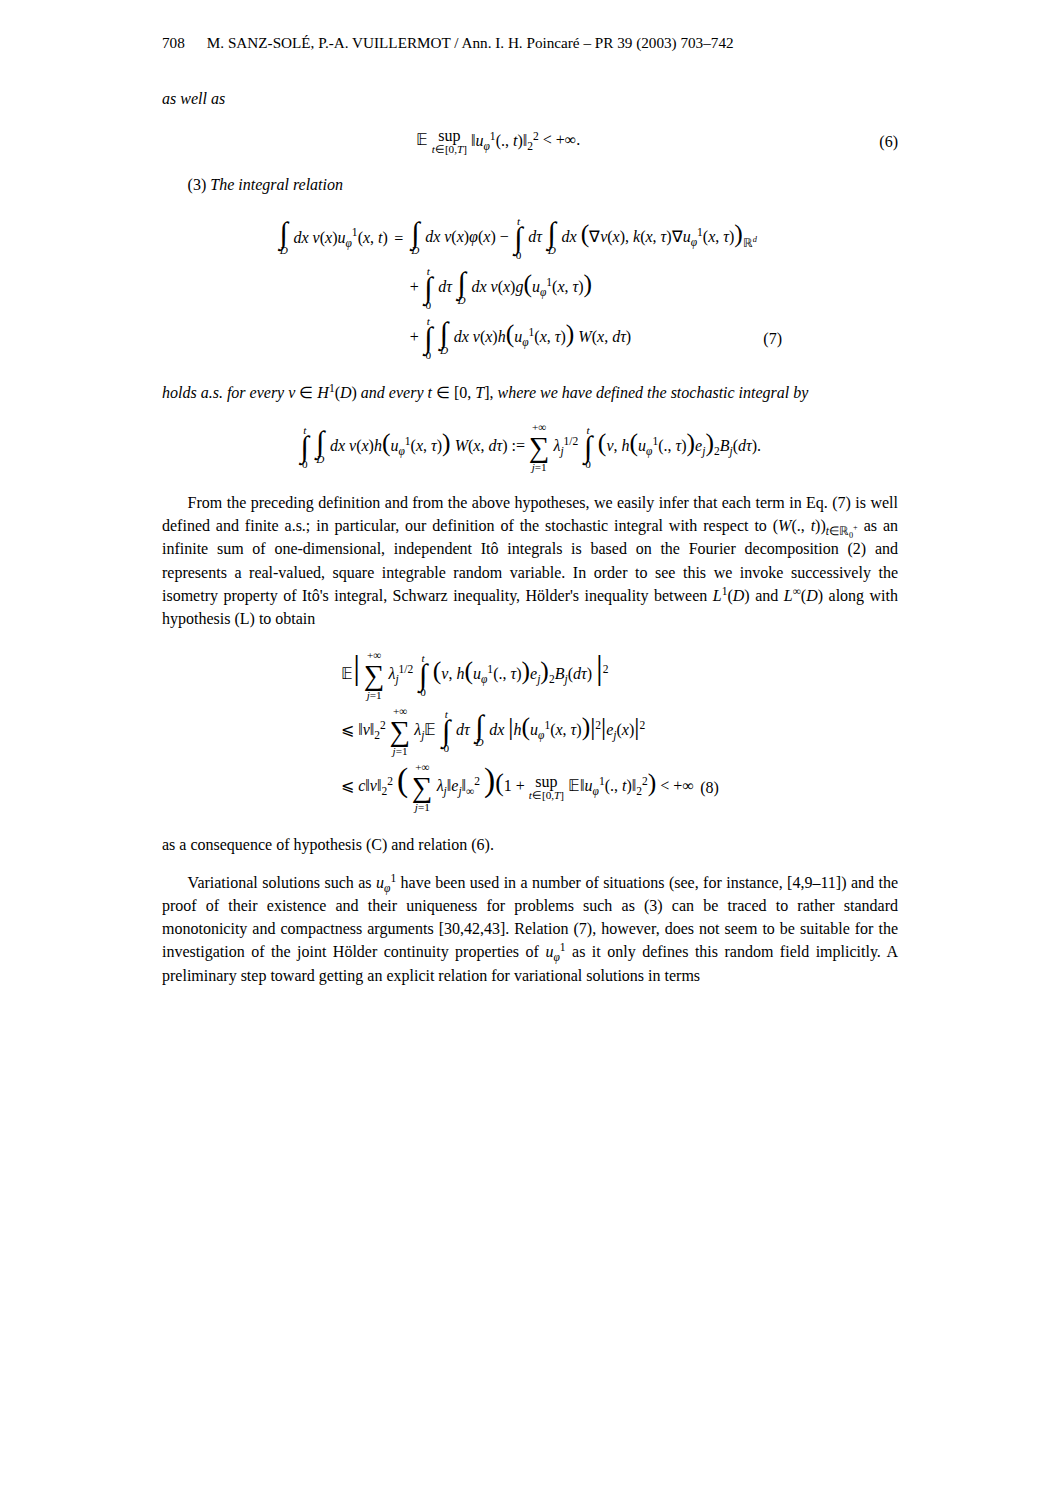708 M. SANZ-SOLÉ, P.-A. VUILLERMOT / Ann. I. H. Poincaré – PR 39 (2003) 703–742
as well as
𝔼 sup t∈[0,T] ‖uφ1(., t)‖22 < +∞.
(6)
(3) The integral relation
| ∫ D dx v ( x ) u φ 1 ( x , t ) | = | ∫ D dx v ( x ) φ ( x ) − t ∫ 0 dτ ∫ D dx ( ∇ v ( x ), k ( x , τ )∇ u φ 1 ( x , τ ) ) ℝ d | |
| | | + t ∫ 0 dτ ∫ D dx v ( x ) g ( u φ 1 ( x , τ ) ) | |
| | | + t ∫ 0 ∫ D dx v ( x ) h ( u φ 1 ( x , τ ) ) W ( x , dτ ) | (7) |
holds a.s. for every v ∈ H1(D) and every t ∈ [0, T], where we have defined the stochastic integral by
t∫0 ∫D dx v(x)h(uφ1(x, τ)) W(x, dτ) := +∞∑j=1 λj1/2 t∫0 (v, h(uφ1(., τ)) ej)2Bj(dτ).
From the preceding definition and from the above hypotheses, we easily infer that each term in Eq. (7) is well defined and finite a.s.; in particular, our definition of the stochastic integral with respect to (W(., t))t∈ℝ0+ as an infinite sum of one-dimensional, independent Itô integrals is based on the Fourier decomposition (2) and represents a real-valued, square integrable random variable. In order to see this we invoke successively the isometry property of Itô's integral, Schwarz inequality, Hölder's inequality between L1(D) and L∞(D) along with hypothesis (L) to obtain
| 𝔼 / +∞ ∑ j =1 λ j 1/2 t ∫ 0 ( v , h ( u φ 1 (., τ ) ) e j ) 2 B j ( dτ ) / 2 | |
| ⩽ ‖ v ‖ 2 2 +∞ ∑ j =1 λ j 𝔼 t ∫ 0 dτ ∫ D dx / h ( u φ 1 ( x , τ ) ) / 2 / e j ( x ) / 2 | |
| ⩽ c ‖ v ‖ 2 2 ( +∞ ∑ j =1 λ j ‖ e j ‖ ∞ 2 ) ( 1 + sup t ∈[0, T ] 𝔼 ‖ u φ 1 (., t )‖ 2 2 ) < +∞ | (8) |
as a consequence of hypothesis (C) and relation (6).
Variational solutions such as uφ1 have been used in a number of situations (see, for instance, [4,9–11]) and the proof of their existence and their uniqueness for problems such as (3) can be traced to rather standard monotonicity and compactness arguments [30,42,43]. Relation (7), however, does not seem to be suitable for the investigation of the joint Hölder continuity properties of uφ1 as it only defines this random field implicitly. A preliminary step toward getting an explicit relation for variational solutions in terms